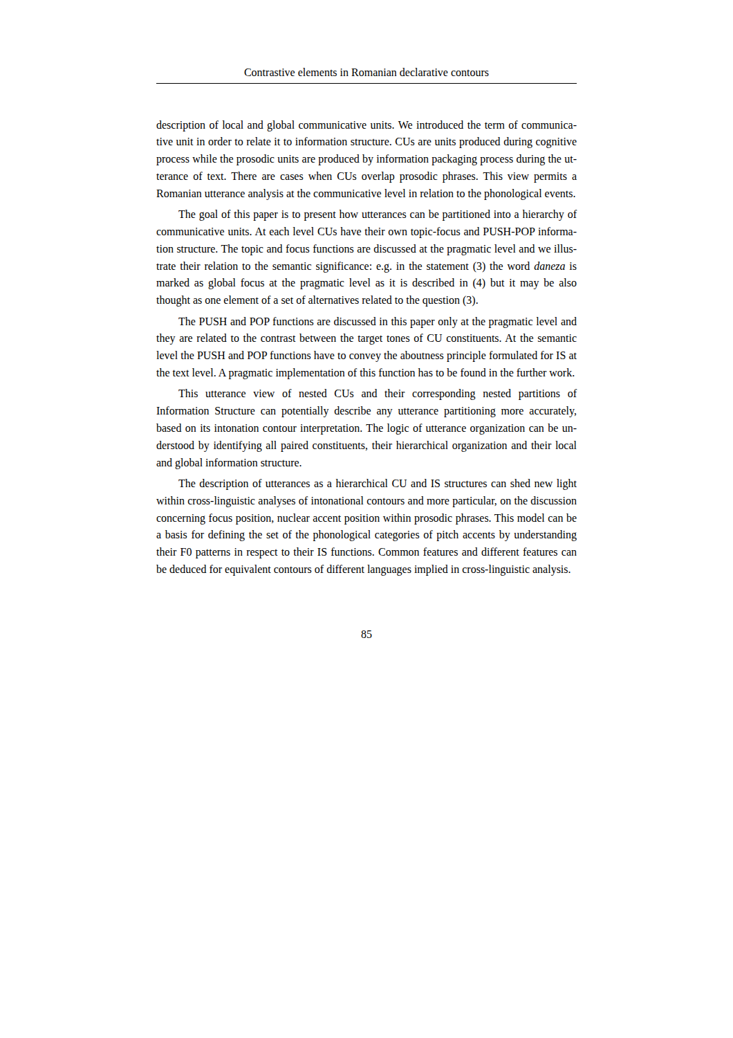Contrastive elements in Romanian declarative contours
description of local and global communicative units. We introduced the term of communicative unit in order to relate it to information structure. CUs are units produced during cognitive process while the prosodic units are produced by information packaging process during the utterance of text. There are cases when CUs overlap prosodic phrases. This view permits a Romanian utterance analysis at the communicative level in relation to the phonological events.
The goal of this paper is to present how utterances can be partitioned into a hierarchy of communicative units. At each level CUs have their own topic-focus and PUSH-POP information structure. The topic and focus functions are discussed at the pragmatic level and we illustrate their relation to the semantic significance: e.g. in the statement (3) the word daneza is marked as global focus at the pragmatic level as it is described in (4) but it may be also thought as one element of a set of alternatives related to the question (3).
The PUSH and POP functions are discussed in this paper only at the pragmatic level and they are related to the contrast between the target tones of CU constituents. At the semantic level the PUSH and POP functions have to convey the aboutness principle formulated for IS at the text level. A pragmatic implementation of this function has to be found in the further work.
This utterance view of nested CUs and their corresponding nested partitions of Information Structure can potentially describe any utterance partitioning more accurately, based on its intonation contour interpretation. The logic of utterance organization can be understood by identifying all paired constituents, their hierarchical organization and their local and global information structure.
The description of utterances as a hierarchical CU and IS structures can shed new light within cross-linguistic analyses of intonational contours and more particular, on the discussion concerning focus position, nuclear accent position within prosodic phrases. This model can be a basis for defining the set of the phonological categories of pitch accents by understanding their F0 patterns in respect to their IS functions. Common features and different features can be deduced for equivalent contours of different languages implied in cross-linguistic analysis.
85